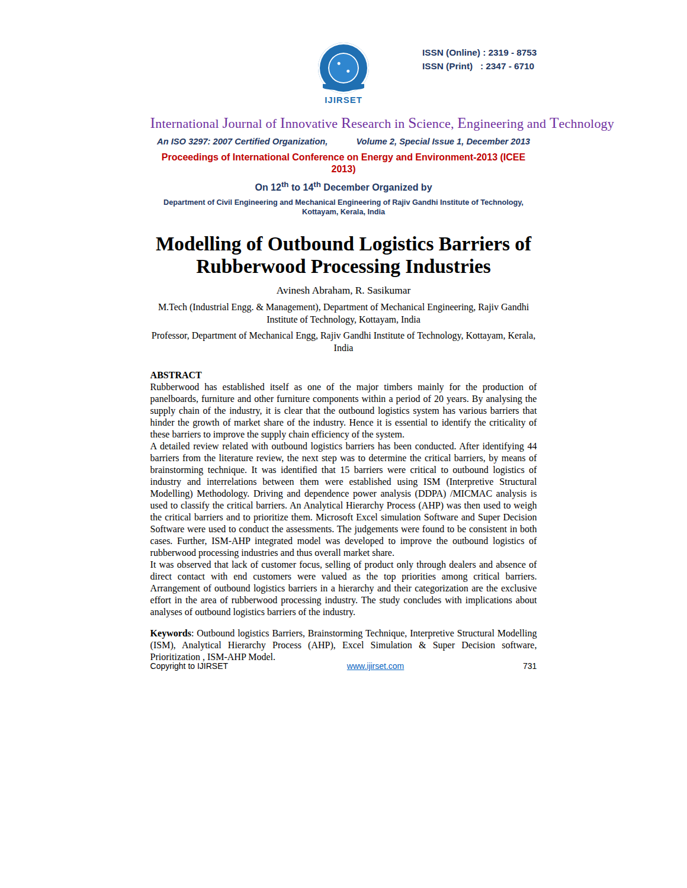ISSN (Online) : 2319 - 8753
ISSN (Print) : 2347 - 6710
IJIRSET
International Journal of Innovative Research in Science, Engineering and Technology
An ISO 3297: 2007 Certified Organization, Volume 2, Special Issue 1, December 2013
Proceedings of International Conference on Energy and Environment-2013 (ICEE 2013)
On 12th to 14th December Organized by
Department of Civil Engineering and Mechanical Engineering of Rajiv Gandhi Institute of Technology, Kottayam, Kerala, India
Modelling of Outbound Logistics Barriers of Rubberwood Processing Industries
Avinesh Abraham, R. Sasikumar
M.Tech (Industrial Engg. & Management), Department of Mechanical Engineering, Rajiv Gandhi Institute of Technology, Kottayam, India
Professor, Department of Mechanical Engg, Rajiv Gandhi Institute of Technology, Kottayam, Kerala, India
ABSTRACT
Rubberwood has established itself as one of the major timbers mainly for the production of panelboards, furniture and other furniture components within a period of 20 years. By analysing the supply chain of the industry, it is clear that the outbound logistics system has various barriers that hinder the growth of market share of the industry. Hence it is essential to identify the criticality of these barriers to improve the supply chain efficiency of the system.
A detailed review related with outbound logistics barriers has been conducted. After identifying 44 barriers from the literature review, the next step was to determine the critical barriers, by means of brainstorming technique. It was identified that 15 barriers were critical to outbound logistics of industry and interrelations between them were established using ISM (Interpretive Structural Modelling) Methodology. Driving and dependence power analysis (DDPA) /MICMAC analysis is used to classify the critical barriers. An Analytical Hierarchy Process (AHP) was then used to weigh the critical barriers and to prioritize them. Microsoft Excel simulation Software and Super Decision Software were used to conduct the assessments. The judgements were found to be consistent in both cases. Further, ISM-AHP integrated model was developed to improve the outbound logistics of rubberwood processing industries and thus overall market share.
It was observed that lack of customer focus, selling of product only through dealers and absence of direct contact with end customers were valued as the top priorities among critical barriers. Arrangement of outbound logistics barriers in a hierarchy and their categorization are the exclusive effort in the area of rubberwood processing industry. The study concludes with implications about analyses of outbound logistics barriers of the industry.
Keywords: Outbound logistics Barriers, Brainstorming Technique, Interpretive Structural Modelling (ISM), Analytical Hierarchy Process (AHP), Excel Simulation & Super Decision software, Prioritization , ISM-AHP Model.
Copyright to IJIRSET
www.ijirset.com
731